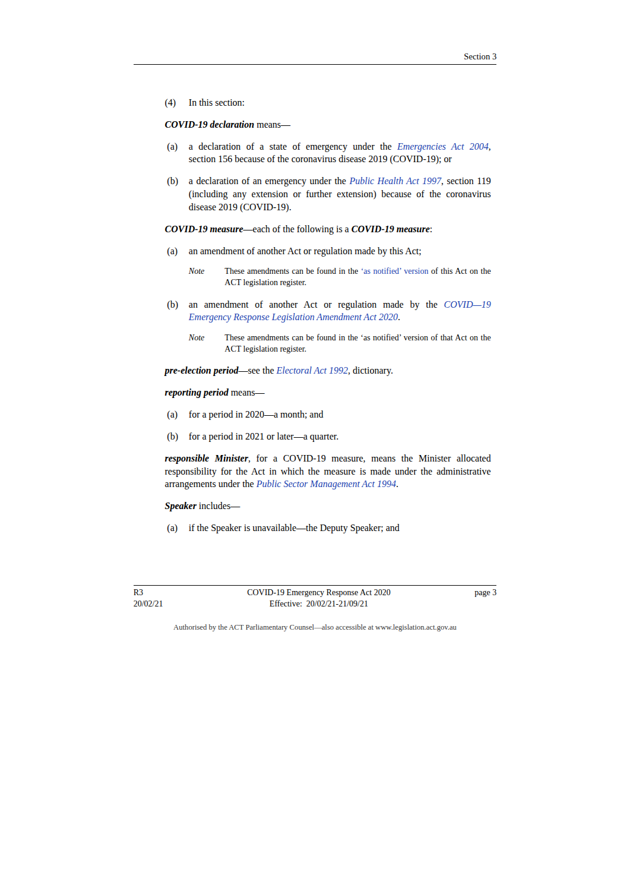Section 3
(4) In this section:
COVID-19 declaration means—
(a) a declaration of a state of emergency under the Emergencies Act 2004, section 156 because of the coronavirus disease 2019 (COVID-19); or
(b) a declaration of an emergency under the Public Health Act 1997, section 119 (including any extension or further extension) because of the coronavirus disease 2019 (COVID-19).
COVID-19 measure—each of the following is a COVID-19 measure:
(a) an amendment of another Act or regulation made by this Act;
Note These amendments can be found in the ‘as notified’ version of this Act on the ACT legislation register.
(b) an amendment of another Act or regulation made by the COVID—19 Emergency Response Legislation Amendment Act 2020.
Note These amendments can be found in the ‘as notified’ version of that Act on the ACT legislation register.
pre-election period—see the Electoral Act 1992, dictionary.
reporting period means—
(a) for a period in 2020—a month; and
(b) for a period in 2021 or later—a quarter.
responsible Minister, for a COVID-19 measure, means the Minister allocated responsibility for the Act in which the measure is made under the administrative arrangements under the Public Sector Management Act 1994.
Speaker includes—
(a) if the Speaker is unavailable—the Deputy Speaker; and
R3
20/02/21
COVID-19 Emergency Response Act 2020
Effective: 20/02/21-21/09/21
page 3
Authorised by the ACT Parliamentary Counsel—also accessible at www.legislation.act.gov.au